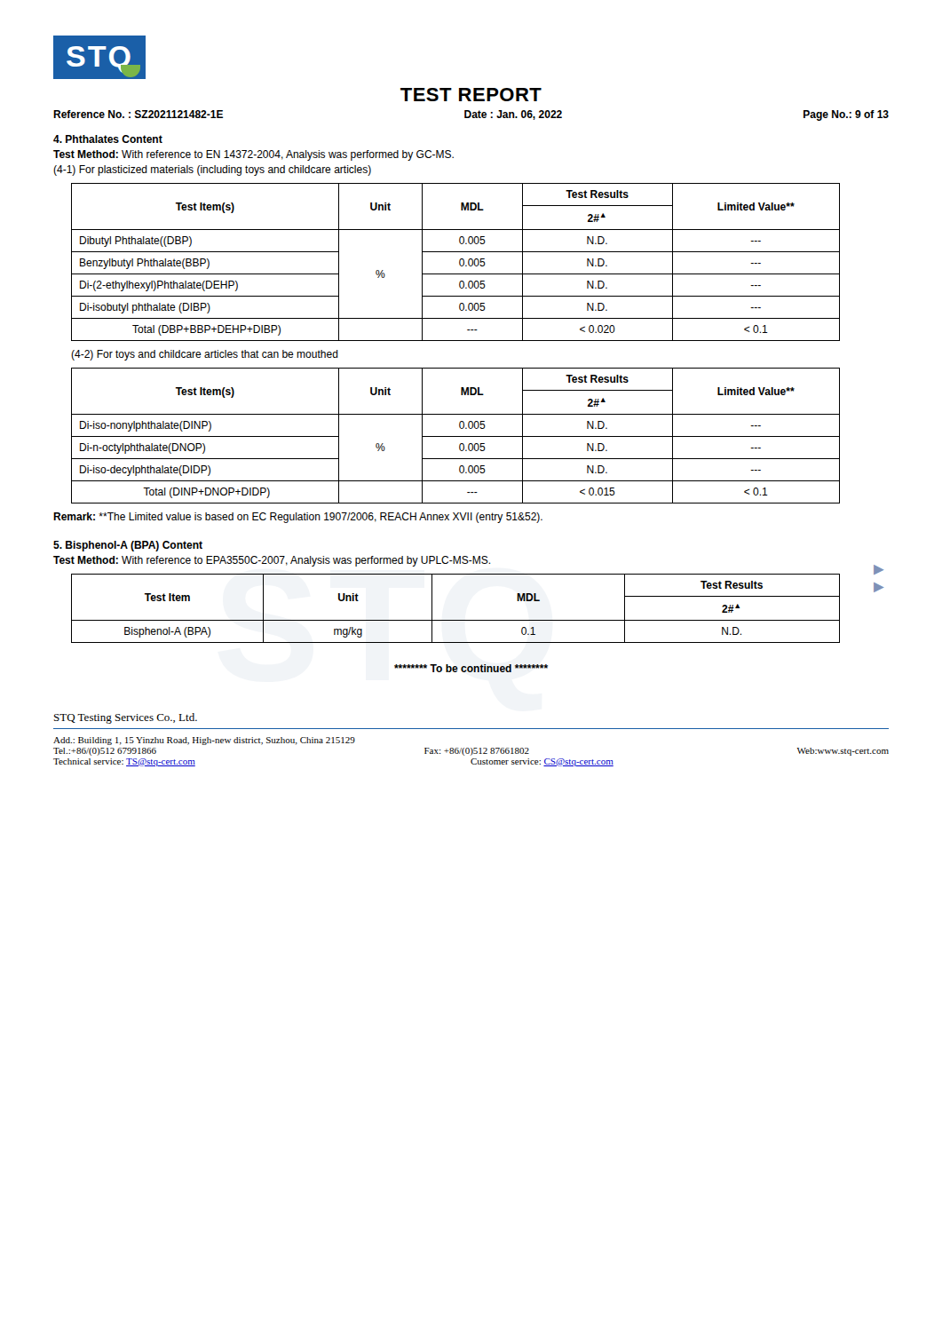STQ
▲▲
STQ
TEST REPORT
Reference No. : SZ2021121482-1E Date : Jan. 06, 2022 Page No.: 9 of 13
4. Phthalates Content
Test Method: With reference to EN 14372-2004, Analysis was performed by GC-MS.
(4-1) For plasticized materials (including toys and childcare articles)
| Test Item(s) | Unit | MDL | Test Results | Limited Value** |
| --- | --- | --- | --- | --- |
| 2# ▲ |
| Dibutyl Phthalate((DBP) | % | 0.005 | N.D. | --- |
| Benzylbutyl Phthalate(BBP) | 0.005 | N.D. | --- |
| Di-(2-ethylhexyl)Phthalate(DEHP) | 0.005 | N.D. | --- |
| Di-isobutyl phthalate (DIBP) | 0.005 | N.D. | --- |
| Total (DBP+BBP+DEHP+DIBP) | | --- | < 0.020 | < 0.1 |
(4-2) For toys and childcare articles that can be mouthed
| Test Item(s) | Unit | MDL | Test Results | Limited Value** |
| --- | --- | --- | --- | --- |
| 2# ▲ |
| Di-iso-nonylphthalate(DINP) | % | 0.005 | N.D. | --- |
| Di-n-octylphthalate(DNOP) | 0.005 | N.D. | --- |
| Di-iso-decylphthalate(DIDP) | 0.005 | N.D. | --- |
| Total (DINP+DNOP+DIDP) | | --- | < 0.015 | < 0.1 |
Remark: **The Limited value is based on EC Regulation 1907/2006, REACH Annex XVII (entry 51&52).
5. Bisphenol-A (BPA) Content
Test Method: With reference to EPA3550C-2007, Analysis was performed by UPLC-MS-MS.
| Test Item | Unit | MDL | Test Results |
| --- | --- | --- | --- |
| 2# ▲ |
| Bisphenol-A (BPA) | mg/kg | 0.1 | N.D. |
******** To be continued ********
STQ Testing Services Co., Ltd.
Add.: Building 1, 15 Yinzhu Road, High-new district, Suzhou, China 215129
Tel.:+86/(0)512 67991866 Fax: +86/(0)512 87661802 Web:www.stq-cert.com
Technical service: TS@stq-cert.com Customer service: CS@stq-cert.com